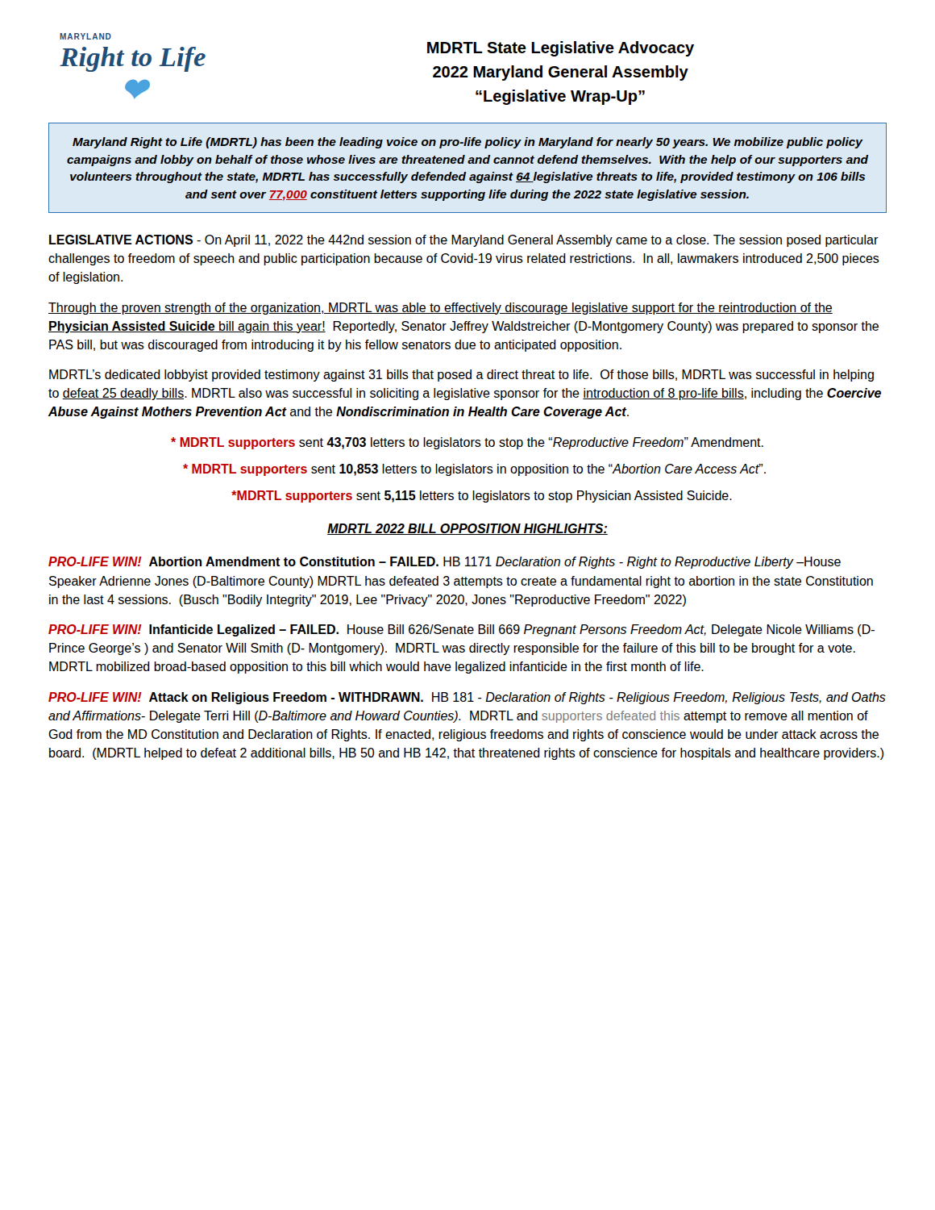MARYLAND
Right to Life❤
MDRTL State Legislative Advocacy
2022 Maryland General Assembly
“Legislative Wrap-Up”
Maryland Right to Life (MDRTL) has been the leading voice on pro-life policy in Maryland for nearly 50 years. We mobilize public policy campaigns and lobby on behalf of those whose lives are threatened and cannot defend themselves. With the help of our supporters and volunteers throughout the state, MDRTL has successfully defended against 64 legislative threats to life, provided testimony on 106 bills and sent over 77,000 constituent letters supporting life during the 2022 state legislative session.
LEGISLATIVE ACTIONS - On April 11, 2022 the 442nd session of the Maryland General Assembly came to a close. The session posed particular challenges to freedom of speech and public participation because of Covid-19 virus related restrictions. In all, lawmakers introduced 2,500 pieces of legislation.
Through the proven strength of the organization, MDRTL was able to effectively discourage legislative support for the reintroduction of the Physician Assisted Suicide bill again this year! Reportedly, Senator Jeffrey Waldstreicher (D-Montgomery County) was prepared to sponsor the PAS bill, but was discouraged from introducing it by his fellow senators due to anticipated opposition.
MDRTL’s dedicated lobbyist provided testimony against 31 bills that posed a direct threat to life. Of those bills, MDRTL was successful in helping to defeat 25 deadly bills. MDRTL also was successful in soliciting a legislative sponsor for the introduction of 8 pro-life bills, including the Coercive Abuse Against Mothers Prevention Act and the Nondiscrimination in Health Care Coverage Act.
* MDRTL supporters sent 43,703 letters to legislators to stop the “Reproductive Freedom” Amendment.
* MDRTL supporters sent 10,853 letters to legislators in opposition to the “Abortion Care Access Act”.
*MDRTL supporters sent 5,115 letters to legislators to stop Physician Assisted Suicide.
MDRTL 2022 BILL OPPOSITION HIGHLIGHTS:
PRO-LIFE WIN! Abortion Amendment to Constitution – FAILED. HB 1171 Declaration of Rights - Right to Reproductive Liberty –House Speaker Adrienne Jones (D-Baltimore County) MDRTL has defeated 3 attempts to create a fundamental right to abortion in the state Constitution in the last 4 sessions. (Busch "Bodily Integrity" 2019, Lee "Privacy" 2020, Jones "Reproductive Freedom" 2022)
PRO-LIFE WIN! Infanticide Legalized – FAILED. House Bill 626/Senate Bill 669 Pregnant Persons Freedom Act, Delegate Nicole Williams (D- Prince George’s ) and Senator Will Smith (D- Montgomery). MDRTL was directly responsible for the failure of this bill to be brought for a vote. MDRTL mobilized broad-based opposition to this bill which would have legalized infanticide in the first month of life.
PRO-LIFE WIN! Attack on Religious Freedom - WITHDRAWN. HB 181 - Declaration of Rights - Religious Freedom, Religious Tests, and Oaths and Affirmations- Delegate Terri Hill (D-Baltimore and Howard Counties). MDRTL and supporters defeated this attempt to remove all mention of God from the MD Constitution and Declaration of Rights. If enacted, religious freedoms and rights of conscience would be under attack across the board. (MDRTL helped to defeat 2 additional bills, HB 50 and HB 142, that threatened rights of conscience for hospitals and healthcare providers.)